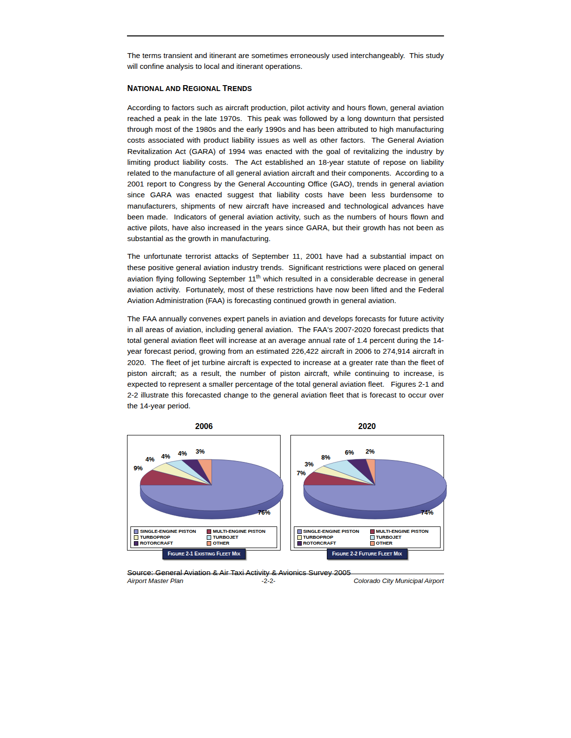The terms transient and itinerant are sometimes erroneously used interchangeably. This study will confine analysis to local and itinerant operations.
NATIONAL AND REGIONAL TRENDS
According to factors such as aircraft production, pilot activity and hours flown, general aviation reached a peak in the late 1970s. This peak was followed by a long downturn that persisted through most of the 1980s and the early 1990s and has been attributed to high manufacturing costs associated with product liability issues as well as other factors. The General Aviation Revitalization Act (GARA) of 1994 was enacted with the goal of revitalizing the industry by limiting product liability costs. The Act established an 18-year statute of repose on liability related to the manufacture of all general aviation aircraft and their components. According to a 2001 report to Congress by the General Accounting Office (GAO), trends in general aviation since GARA was enacted suggest that liability costs have been less burdensome to manufacturers, shipments of new aircraft have increased and technological advances have been made. Indicators of general aviation activity, such as the numbers of hours flown and active pilots, have also increased in the years since GARA, but their growth has not been as substantial as the growth in manufacturing.
The unfortunate terrorist attacks of September 11, 2001 have had a substantial impact on these positive general aviation industry trends. Significant restrictions were placed on general aviation flying following September 11th which resulted in a considerable decrease in general aviation activity. Fortunately, most of these restrictions have now been lifted and the Federal Aviation Administration (FAA) is forecasting continued growth in general aviation.
The FAA annually convenes expert panels in aviation and develops forecasts for future activity in all areas of aviation, including general aviation. The FAA's 2007-2020 forecast predicts that total general aviation fleet will increase at an average annual rate of 1.4 percent during the 14-year forecast period, growing from an estimated 226,422 aircraft in 2006 to 274,914 aircraft in 2020. The fleet of jet turbine aircraft is expected to increase at a greater rate than the fleet of piston aircraft; as a result, the number of piston aircraft, while continuing to increase, is expected to represent a smaller percentage of the total general aviation fleet. Figures 2-1 and 2-2 illustrate this forecasted change to the general aviation fleet that is forecast to occur over the 14-year period.
2006
9% 4% 4% 4% 3% 76%
| SINGLE-ENGINE PISTON | MULTI-ENGINE PISTON |
| TURBOPROP | TURBOJET |
| ROTORCRAFT | OTHER |
FIGURE 2-1 EXISTING FLEET MIX
2020
7% 3% 8% 6% 2% 74%
| SINGLE-ENGINE PISTON | MULTI-ENGINE PISTON |
| TURBOPROP | TURBOJET |
| ROTORCRAFT | OTHER |
FIGURE 2-2 FUTURE FLEET MIX
Source: General Aviation & Air Taxi Activity & Avionics Survey 2005
Airport Master Plan
-2-2-
Colorado City Municipal Airport